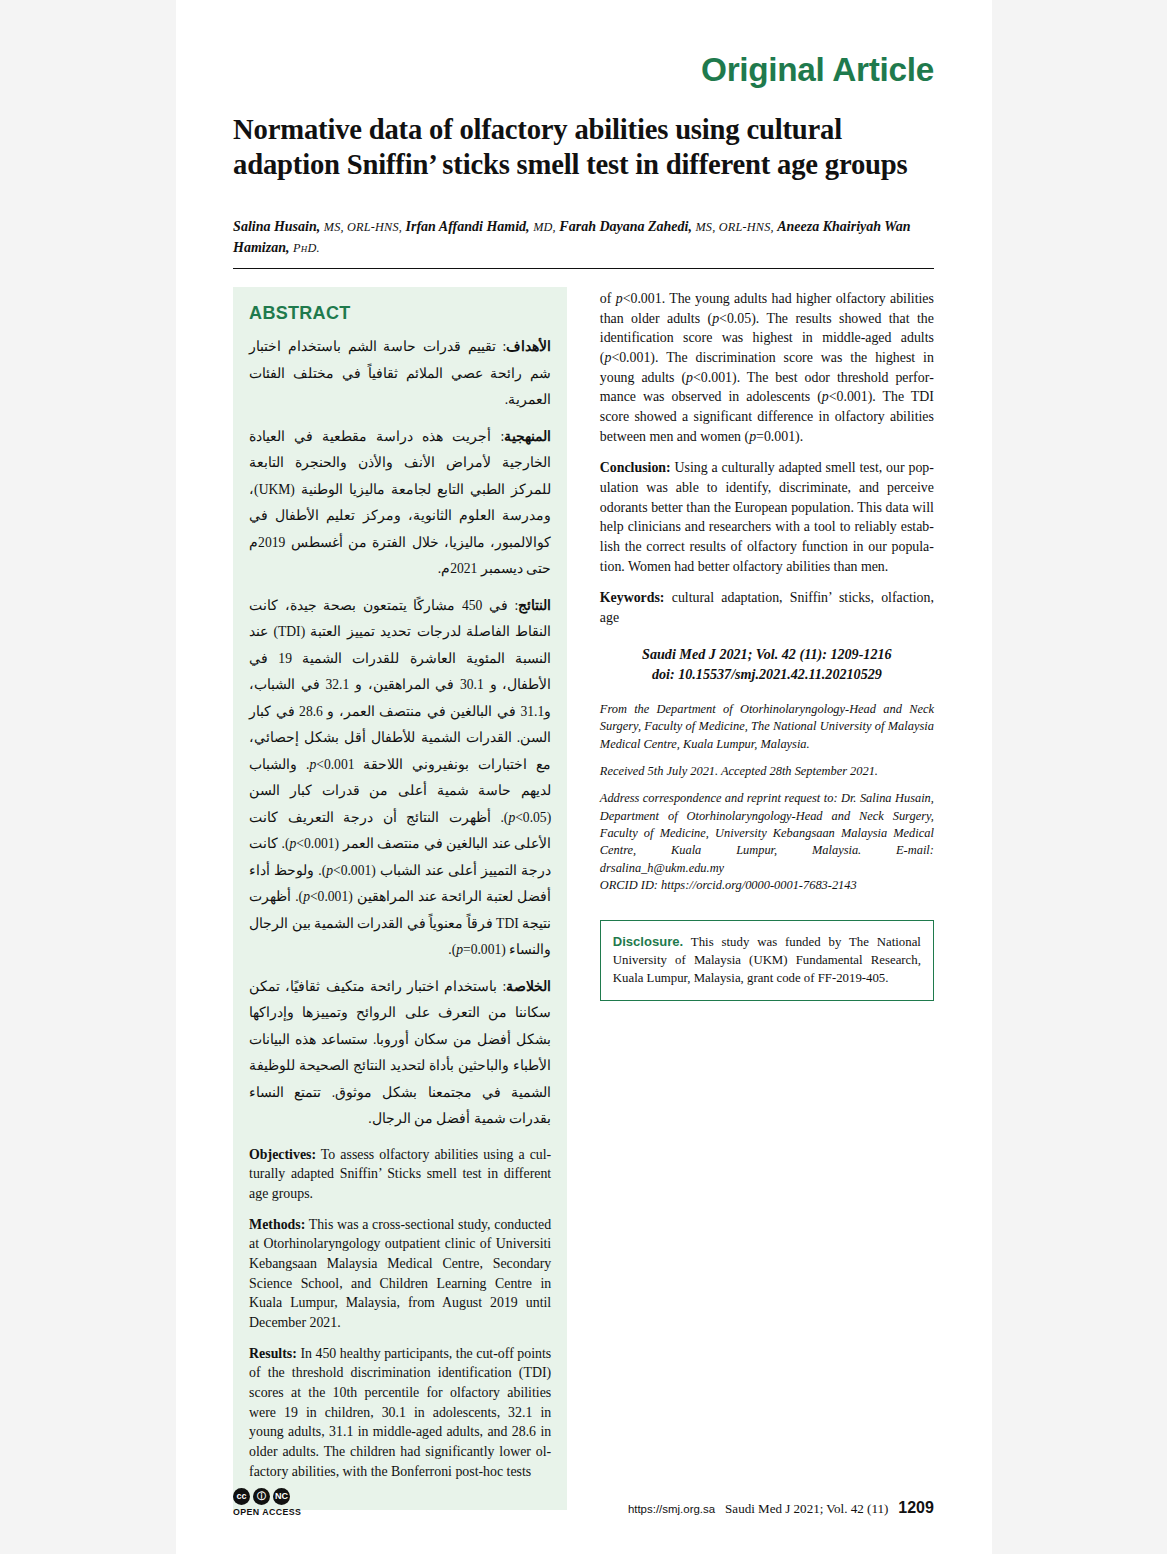Original Article
Normative data of olfactory abilities using cultural adaption Sniffin’ sticks smell test in different age groups
Salina Husain, MS, ORL-HNS, Irfan Affandi Hamid, MD, Farah Dayana Zahedi, MS, ORL-HNS, Aneeza Khairiyah Wan Hamizan, PhD.
ABSTRACT
الأهداف: تقييم قدرات حاسة الشم باستخدام اختبار شم رائحة عصي الملائم ثقافياً في مختلف الفئات العمرية.
المنهجية: أجريت هذه دراسة مقطعية في العيادة الخارجية لأمراض الأنف والأذن والحنجرة التابعة للمركز الطبي التابع لجامعة ماليزيا الوطنية (UKM)، ومدرسة العلوم الثانوية، ومركز تعليم الأطفال في كوالالمبور، ماليزيا، خلال الفترة من أغسطس 2019م حتى ديسمبر 2021م.
النتائج: في 450 مشاركًا يتمتعون بصحة جيدة، كانت النقاط الفاصلة لدرجات تحديد تمييز العتبة (TDI) عند النسبة المئوية العاشرة للقدرات الشمية 19 في الأطفال، و 30.1 في المراهقين، و 32.1 في الشباب، و31.1 في البالغين في منتصف العمر، و 28.6 في كبار السن. القدرات الشمية للأطفال أقل بشكل إحصائي، مع اختبارات بونفيروني اللاحقة 0.001>p. والشباب لديهم حاسة شمية أعلى من قدرات كبار السن (0.05>p). أظهرت النتائج أن درجة التعريف كانت الأعلى عند البالغين في منتصف العمر (0.001>p). كانت درجة التمييز أعلى عند الشباب (0.001>p). ولوحظ أداء أفضل لعتبة الرائحة عند المراهقين (0.001>p). أظهرت نتيجة TDI فرقاً معنوياً في القدرات الشمية بين الرجال والنساء (0.001=p).
الخلاصة: باستخدام اختبار رائحة متكيف ثقافيًا، تمكن سكاننا من التعرف على الروائح وتمييزها وإدراكها بشكل أفضل من سكان أوروبا. ستساعد هذه البيانات الأطباء والباحثين بأداة لتحديد النتائج الصحيحة للوظيفة الشمية في مجتمعنا بشكل موثوق. تتمتع النساء بقدرات شمية أفضل من الرجال.
Objectives: To assess olfactory abilities using a culturally adapted Sniffin’ Sticks smell test in different age groups.
Methods: This was a cross-sectional study, conducted at Otorhinolaryngology outpatient clinic of Universiti Kebangsaan Malaysia Medical Centre, Secondary Science School, and Children Learning Centre in Kuala Lumpur, Malaysia, from August 2019 until December 2021.
Results: In 450 healthy participants, the cut-off points of the threshold discrimination identification (TDI) scores at the 10th percentile for olfactory abilities were 19 in children, 30.1 in adolescents, 32.1 in young adults, 31.1 in middle-aged adults, and 28.6 in older adults. The children had significantly lower olfactory abilities, with the Bonferroni post-hoc tests
of p<0.001. The young adults had higher olfactory abilities than older adults (p<0.05). The results showed that the identification score was highest in middle-aged adults (p<0.001). The discrimination score was the highest in young adults (p<0.001). The best odor threshold performance was observed in adolescents (p<0.001). The TDI score showed a significant difference in olfactory abilities between men and women (p=0.001).
Conclusion: Using a culturally adapted smell test, our population was able to identify, discriminate, and perceive odorants better than the European population. This data will help clinicians and researchers with a tool to reliably establish the correct results of olfactory function in our population. Women had better olfactory abilities than men.
Keywords: cultural adaptation, Sniffin’ sticks, olfaction, age
Saudi Med J 2021; Vol. 42 (11): 1209-1216
doi: 10.15537/smj.2021.42.11.20210529
From the Department of Otorhinolaryngology-Head and Neck Surgery, Faculty of Medicine, The National University of Malaysia Medical Centre, Kuala Lumpur, Malaysia.
Received 5th July 2021. Accepted 28th September 2021.
Address correspondence and reprint request to: Dr. Salina Husain, Department of Otorhinolaryngology-Head and Neck Surgery, Faculty of Medicine, University Kebangsaan Malaysia Medical Centre, Kuala Lumpur, Malaysia. E-mail: drsalina_h@ukm.edu.my
ORCID ID: https://orcid.org/0000-0001-7683-2143
Disclosure. This study was funded by The National University of Malaysia (UKM) Fundamental Research, Kuala Lumpur, Malaysia, grant code of FF-2019-405.
cc
ⓘ
NC
OPEN ACCESS
https://smj.org.sa Saudi Med J 2021; Vol. 42 (11) 1209